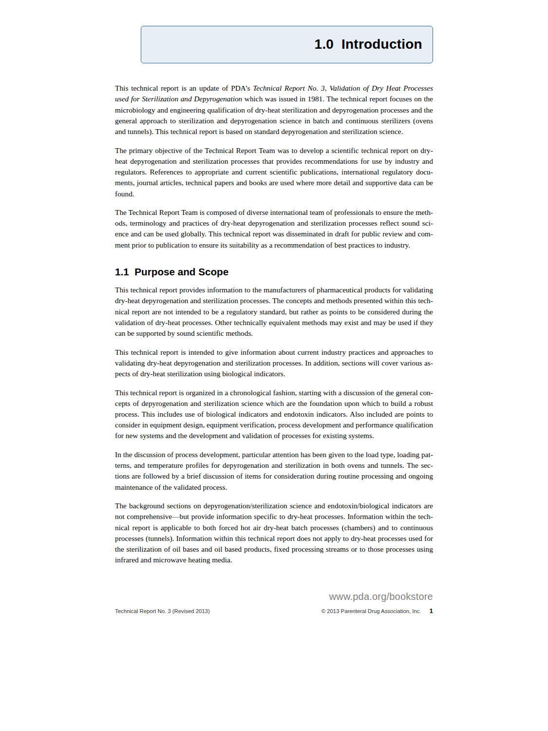1.0 Introduction
This technical report is an update of PDA’s Technical Report No. 3, Validation of Dry Heat Processes used for Sterilization and Depyrogenation which was issued in 1981. The technical report focuses on the microbiology and engineering qualification of dry-heat sterilization and depyrogenation processes and the general approach to sterilization and depyrogenation science in batch and continuous sterilizers (ovens and tunnels). This technical report is based on standard depyrogenation and sterilization science.
The primary objective of the Technical Report Team was to develop a scientific technical report on dry-heat depyrogenation and sterilization processes that provides recommendations for use by industry and regulators. References to appropriate and current scientific publications, international regulatory documents, journal articles, technical papers and books are used where more detail and supportive data can be found.
The Technical Report Team is composed of diverse international team of professionals to ensure the methods, terminology and practices of dry-heat depyrogenation and sterilization processes reflect sound science and can be used globally. This technical report was disseminated in draft for public review and comment prior to publication to ensure its suitability as a recommendation of best practices to industry.
1.1 Purpose and Scope
This technical report provides information to the manufacturers of pharmaceutical products for validating dry-heat depyrogenation and sterilization processes. The concepts and methods presented within this technical report are not intended to be a regulatory standard, but rather as points to be considered during the validation of dry-heat processes. Other technically equivalent methods may exist and may be used if they can be supported by sound scientific methods.
This technical report is intended to give information about current industry practices and approaches to validating dry-heat depyrogenation and sterilization processes. In addition, sections will cover various aspects of dry-heat sterilization using biological indicators.
This technical report is organized in a chronological fashion, starting with a discussion of the general concepts of depyrogenation and sterilization science which are the foundation upon which to build a robust process. This includes use of biological indicators and endotoxin indicators. Also included are points to consider in equipment design, equipment verification, process development and performance qualification for new systems and the development and validation of processes for existing systems.
In the discussion of process development, particular attention has been given to the load type, loading patterns, and temperature profiles for depyrogenation and sterilization in both ovens and tunnels. The sections are followed by a brief discussion of items for consideration during routine processing and ongoing maintenance of the validated process.
The background sections on depyrogenation/sterilization science and endotoxin/biological indicators are not comprehensive—but provide information specific to dry-heat processes. Information within the technical report is applicable to both forced hot air dry-heat batch processes (chambers) and to continuous processes (tunnels). Information within this technical report does not apply to dry-heat processes used for the sterilization of oil bases and oil based products, fixed processing streams or to those processes using infrared and microwave heating media.
www.pda.org/bookstore
Technical Report No. 3 (Revised 2013) © 2013 Parenteral Drug Association, Inc.1